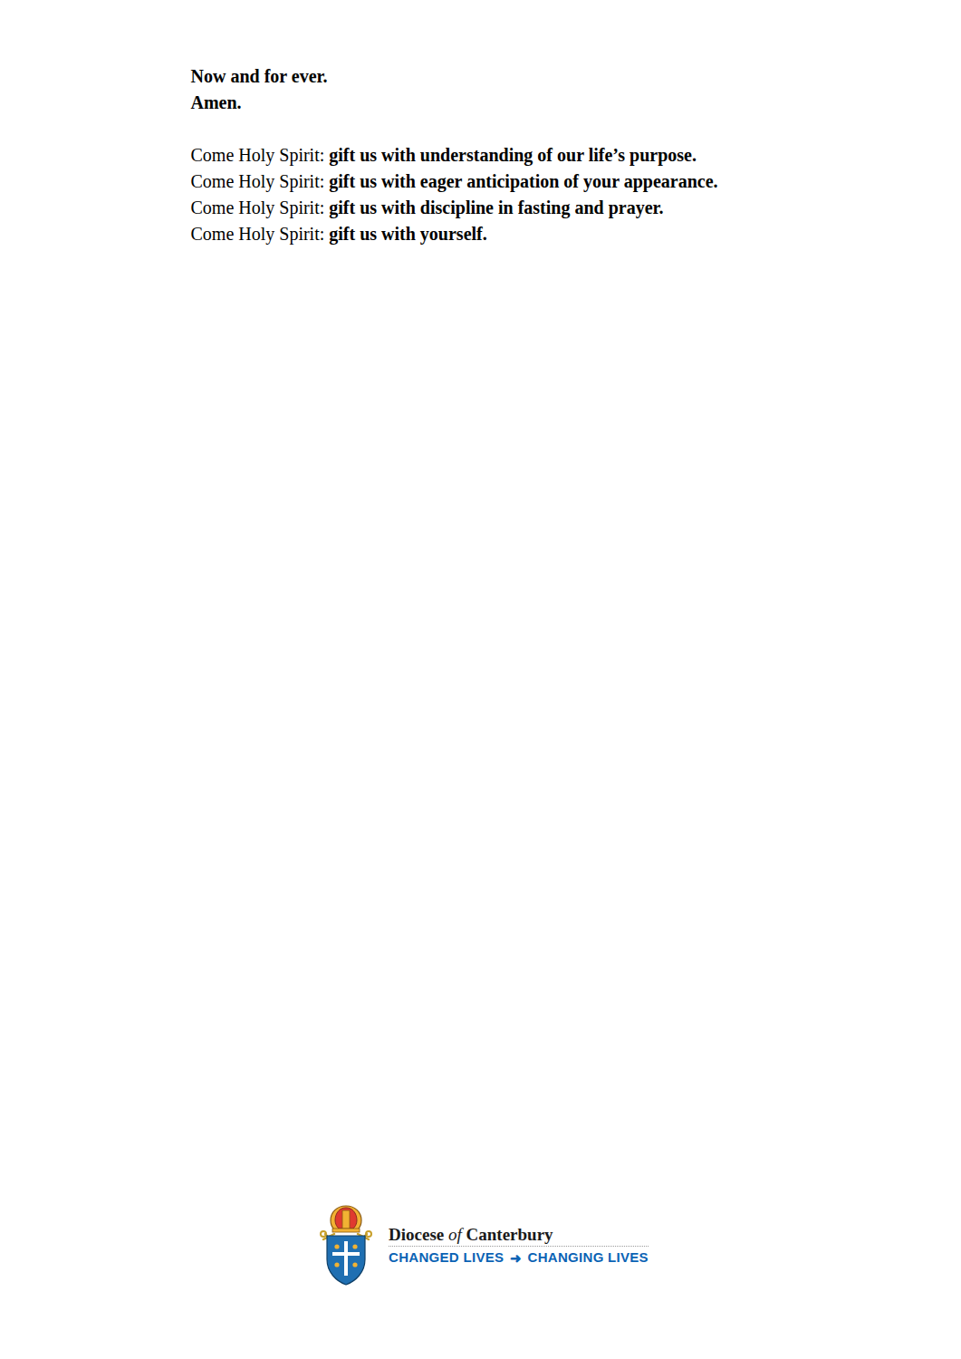Now and for ever.
Amen.
Come Holy Spirit: gift us with understanding of our life’s purpose.
Come Holy Spirit: gift us with eager anticipation of your appearance.
Come Holy Spirit: gift us with discipline in fasting and prayer.
Come Holy Spirit: gift us with yourself.
Diocese of Canterbury
CHANGED LIVES ➜ CHANGING LIVES